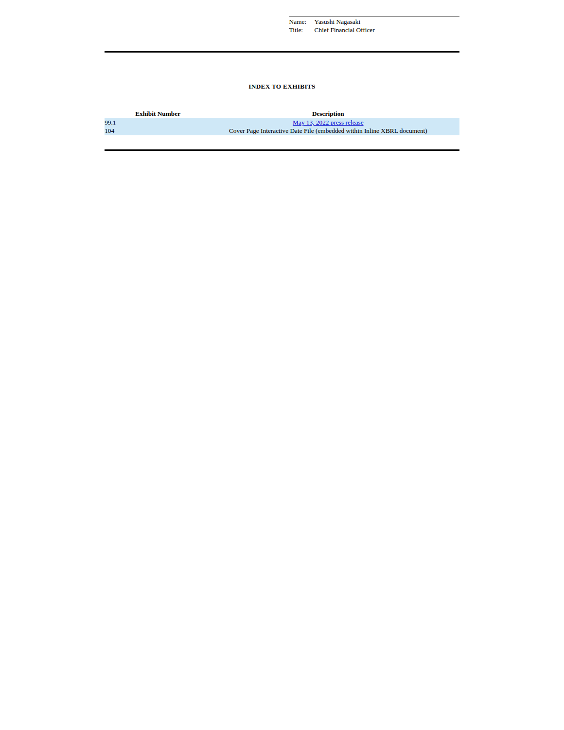| Name: | Yasushi Nagasaki |
| Title: | Chief Financial Officer |
INDEX TO EXHIBITS
| | Exhibit Number | Description |
| --- | --- | --- |
| 99.1 | | May 13, 2022 press release |
| 104 | | Cover Page Interactive Date File (embedded within Inline XBRL document) |